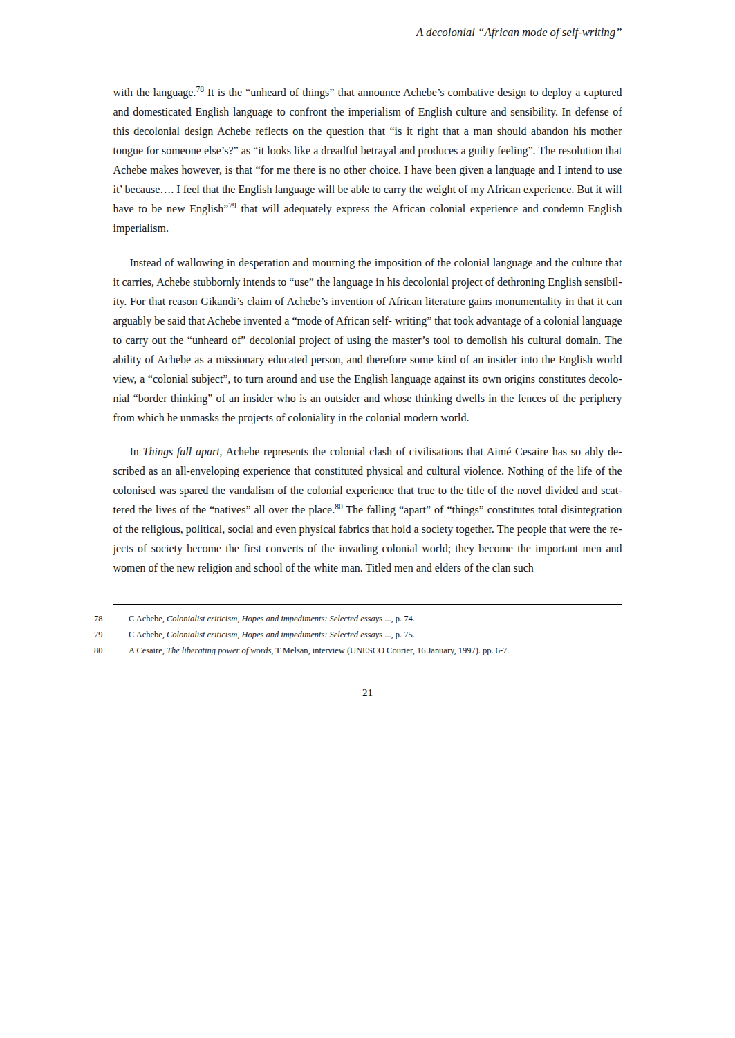A decolonial “African mode of self-writing”
with the language.78 It is the “unheard of things” that announce Achebe’s combative design to deploy a captured and domesticated English language to confront the imperialism of English culture and sensibility. In defense of this decolonial design Achebe reflects on the question that “is it right that a man should abandon his mother tongue for someone else’s?” as “it looks like a dreadful betrayal and produces a guilty feeling”. The resolution that Achebe makes however, is that “for me there is no other choice. I have been given a language and I intend to use it’ because…. I feel that the English language will be able to carry the weight of my African experience. But it will have to be new English”79 that will adequately express the African colonial experience and condemn English imperialism.
Instead of wallowing in desperation and mourning the imposition of the colonial language and the culture that it carries, Achebe stubbornly intends to “use” the language in his decolonial project of dethroning English sensibility. For that reason Gikandi’s claim of Achebe’s invention of African literature gains monumentality in that it can arguably be said that Achebe invented a “mode of African self- writing” that took advantage of a colonial language to carry out the “unheard of” decolonial project of using the master’s tool to demolish his cultural domain. The ability of Achebe as a missionary educated person, and therefore some kind of an insider into the English world view, a “colonial subject”, to turn around and use the English language against its own origins constitutes decolonial “border thinking” of an insider who is an outsider and whose thinking dwells in the fences of the periphery from which he unmasks the projects of coloniality in the colonial modern world.
In Things fall apart, Achebe represents the colonial clash of civilisations that Aimé Cesaire has so ably described as an all-enveloping experience that constituted physical and cultural violence. Nothing of the life of the colonised was spared the vandalism of the colonial experience that true to the title of the novel divided and scattered the lives of the “natives” all over the place.80 The falling “apart” of “things” constitutes total disintegration of the religious, political, social and even physical fabrics that hold a society together. The people that were the rejects of society become the first converts of the invading colonial world; they become the important men and women of the new religion and school of the white man. Titled men and elders of the clan such
78 C Achebe, Colonialist criticism, Hopes and impediments: Selected essays ..., p. 74.
79 C Achebe, Colonialist criticism, Hopes and impediments: Selected essays ..., p. 75.
80 A Cesaire, The liberating power of words, T Melsan, interview (UNESCO Courier, 16 January, 1997). pp. 6-7.
21